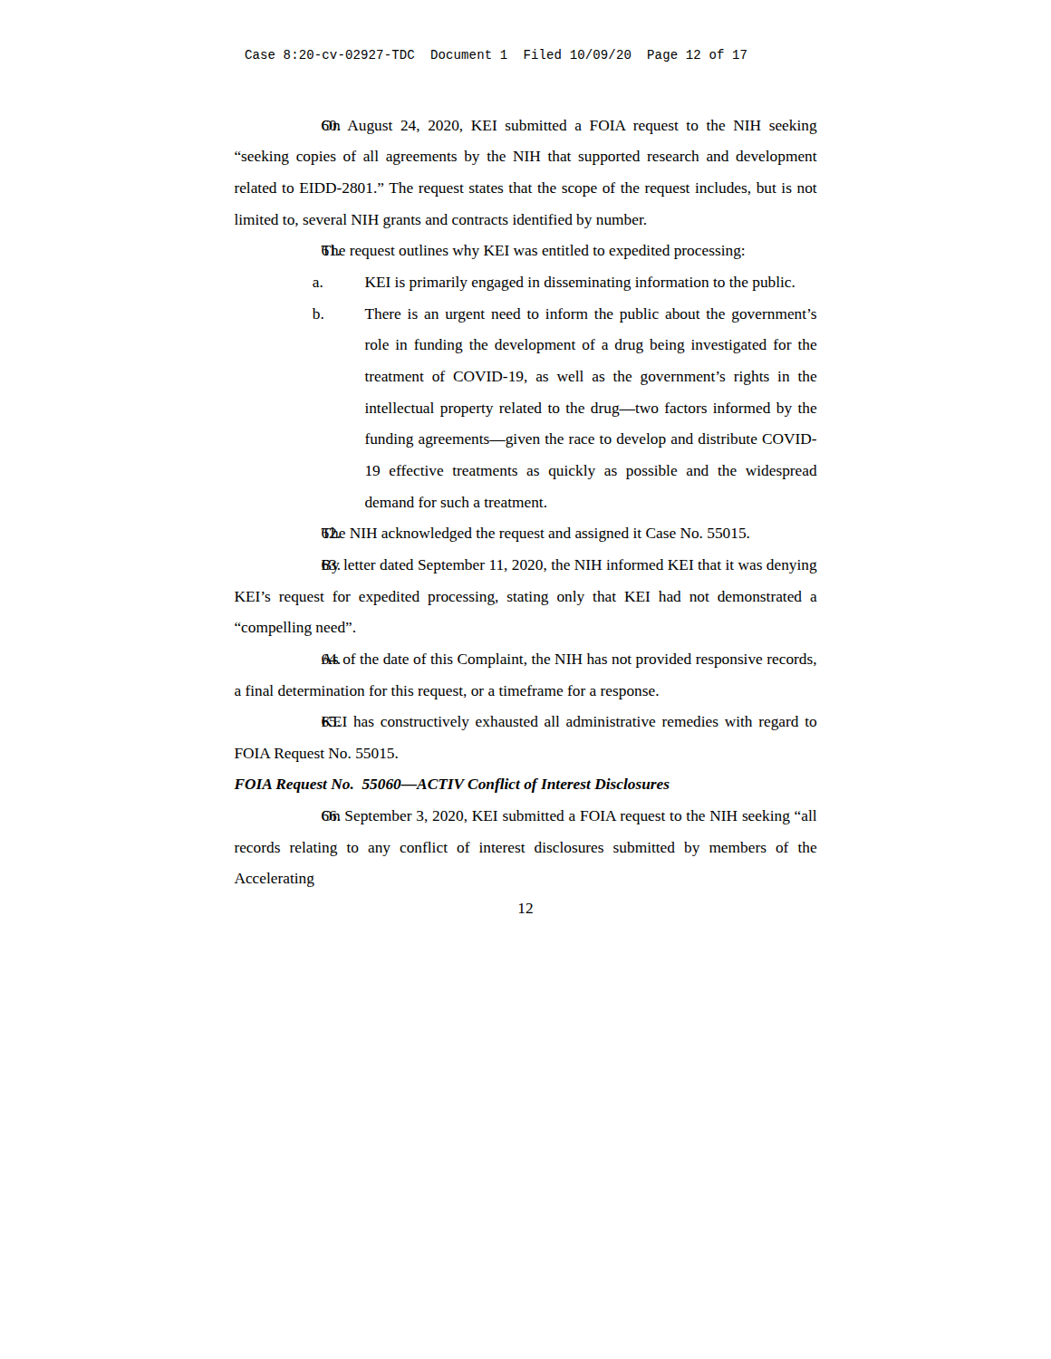Case 8:20-cv-02927-TDC Document 1 Filed 10/09/20 Page 12 of 17
60. On August 24, 2020, KEI submitted a FOIA request to the NIH seeking “seeking copies of all agreements by the NIH that supported research and development related to EIDD-2801.” The request states that the scope of the request includes, but is not limited to, several NIH grants and contracts identified by number.
61. The request outlines why KEI was entitled to expedited processing:
a. KEI is primarily engaged in disseminating information to the public.
b. There is an urgent need to inform the public about the government’s role in funding the development of a drug being investigated for the treatment of COVID-19, as well as the government’s rights in the intellectual property related to the drug—two factors informed by the funding agreements—given the race to develop and distribute COVID-19 effective treatments as quickly as possible and the widespread demand for such a treatment.
62. The NIH acknowledged the request and assigned it Case No. 55015.
63. By letter dated September 11, 2020, the NIH informed KEI that it was denying KEI’s request for expedited processing, stating only that KEI had not demonstrated a “compelling need”.
64. As of the date of this Complaint, the NIH has not provided responsive records, a final determination for this request, or a timeframe for a response.
65. KEI has constructively exhausted all administrative remedies with regard to FOIA Request No. 55015.
FOIA Request No. 55060—ACTIV Conflict of Interest Disclosures
66. On September 3, 2020, KEI submitted a FOIA request to the NIH seeking “all records relating to any conflict of interest disclosures submitted by members of the Accelerating
12